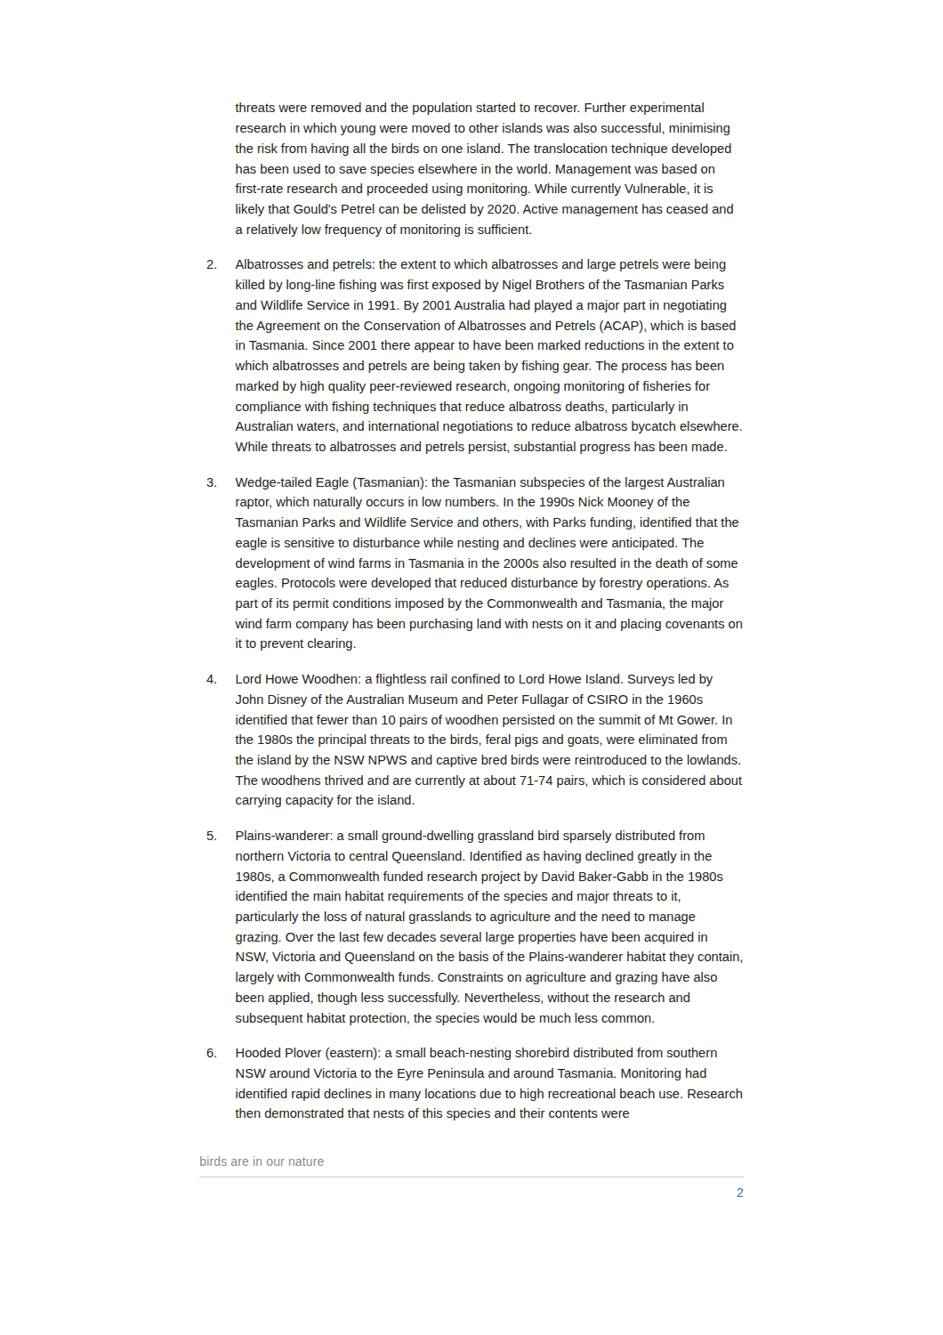threats were removed and the population started to recover. Further experimental research in which young were moved to other islands was also successful, minimising the risk from having all the birds on one island. The translocation technique developed has been used to save species elsewhere in the world. Management was based on first-rate research and proceeded using monitoring. While currently Vulnerable, it is likely that Gould's Petrel can be delisted by 2020. Active management has ceased and a relatively low frequency of monitoring is sufficient.
Albatrosses and petrels: the extent to which albatrosses and large petrels were being killed by long-line fishing was first exposed by Nigel Brothers of the Tasmanian Parks and Wildlife Service in 1991. By 2001 Australia had played a major part in negotiating the Agreement on the Conservation of Albatrosses and Petrels (ACAP), which is based in Tasmania. Since 2001 there appear to have been marked reductions in the extent to which albatrosses and petrels are being taken by fishing gear. The process has been marked by high quality peer-reviewed research, ongoing monitoring of fisheries for compliance with fishing techniques that reduce albatross deaths, particularly in Australian waters, and international negotiations to reduce albatross bycatch elsewhere. While threats to albatrosses and petrels persist, substantial progress has been made.
Wedge-tailed Eagle (Tasmanian): the Tasmanian subspecies of the largest Australian raptor, which naturally occurs in low numbers. In the 1990s Nick Mooney of the Tasmanian Parks and Wildlife Service and others, with Parks funding, identified that the eagle is sensitive to disturbance while nesting and declines were anticipated. The development of wind farms in Tasmania in the 2000s also resulted in the death of some eagles. Protocols were developed that reduced disturbance by forestry operations. As part of its permit conditions imposed by the Commonwealth and Tasmania, the major wind farm company has been purchasing land with nests on it and placing covenants on it to prevent clearing.
Lord Howe Woodhen: a flightless rail confined to Lord Howe Island. Surveys led by John Disney of the Australian Museum and Peter Fullagar of CSIRO in the 1960s identified that fewer than 10 pairs of woodhen persisted on the summit of Mt Gower. In the 1980s the principal threats to the birds, feral pigs and goats, were eliminated from the island by the NSW NPWS and captive bred birds were reintroduced to the lowlands. The woodhens thrived and are currently at about 71-74 pairs, which is considered about carrying capacity for the island.
Plains-wanderer: a small ground-dwelling grassland bird sparsely distributed from northern Victoria to central Queensland. Identified as having declined greatly in the 1980s, a Commonwealth funded research project by David Baker-Gabb in the 1980s identified the main habitat requirements of the species and major threats to it, particularly the loss of natural grasslands to agriculture and the need to manage grazing. Over the last few decades several large properties have been acquired in NSW, Victoria and Queensland on the basis of the Plains-wanderer habitat they contain, largely with Commonwealth funds. Constraints on agriculture and grazing have also been applied, though less successfully. Nevertheless, without the research and subsequent habitat protection, the species would be much less common.
Hooded Plover (eastern): a small beach-nesting shorebird distributed from southern NSW around Victoria to the Eyre Peninsula and around Tasmania. Monitoring had identified rapid declines in many locations due to high recreational beach use. Research then demonstrated that nests of this species and their contents were
birds are in our nature
2